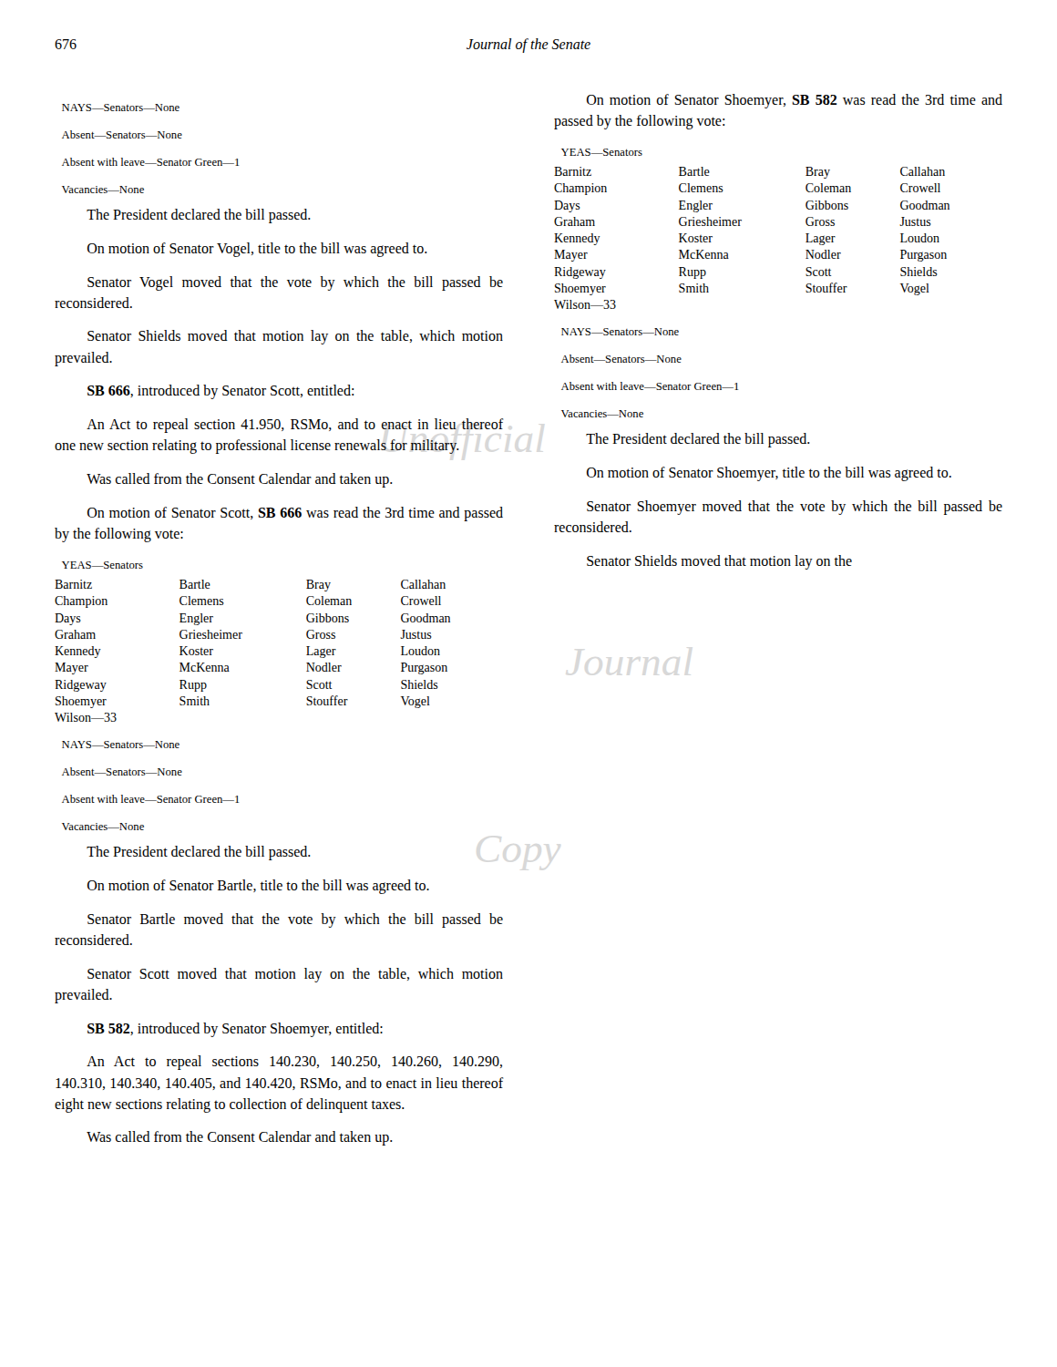676
Journal of the Senate
Unofficial
Journal
Copy
NAYS—Senators—None
Absent—Senators—None
Absent with leave—Senator Green—1
Vacancies—None
The President declared the bill passed.
On motion of Senator Vogel, title to the bill was agreed to.
Senator Vogel moved that the vote by which the bill passed be reconsidered.
Senator Shields moved that motion lay on the table, which motion prevailed.
SB 666, introduced by Senator Scott, entitled:
An Act to repeal section 41.950, RSMo, and to enact in lieu thereof one new section relating to professional license renewals for military.
Was called from the Consent Calendar and taken up.
On motion of Senator Scott, SB 666 was read the 3rd time and passed by the following vote:
YEAS—Senators
| Barnitz | Bartle | Bray | Callahan |
| Champion | Clemens | Coleman | Crowell |
| Days | Engler | Gibbons | Goodman |
| Graham | Griesheimer | Gross | Justus |
| Kennedy | Koster | Lager | Loudon |
| Mayer | McKenna | Nodler | Purgason |
| Ridgeway | Rupp | Scott | Shields |
| Shoemyer | Smith | Stouffer | Vogel |
| Wilson—33 | | | |
NAYS—Senators—None
Absent—Senators—None
Absent with leave—Senator Green—1
Vacancies—None
The President declared the bill passed.
On motion of Senator Bartle, title to the bill was agreed to.
Senator Bartle moved that the vote by which the bill passed be reconsidered.
Senator Scott moved that motion lay on the table, which motion prevailed.
SB 582, introduced by Senator Shoemyer, entitled:
An Act to repeal sections 140.230, 140.250, 140.260, 140.290, 140.310, 140.340, 140.405, and 140.420, RSMo, and to enact in lieu thereof eight new sections relating to collection of delinquent taxes.
Was called from the Consent Calendar and taken up.
On motion of Senator Shoemyer, SB 582 was read the 3rd time and passed by the following vote:
YEAS—Senators
| Barnitz | Bartle | Bray | Callahan |
| Champion | Clemens | Coleman | Crowell |
| Days | Engler | Gibbons | Goodman |
| Graham | Griesheimer | Gross | Justus |
| Kennedy | Koster | Lager | Loudon |
| Mayer | McKenna | Nodler | Purgason |
| Ridgeway | Rupp | Scott | Shields |
| Shoemyer | Smith | Stouffer | Vogel |
| Wilson—33 | | | |
NAYS—Senators—None
Absent—Senators—None
Absent with leave—Senator Green—1
Vacancies—None
The President declared the bill passed.
On motion of Senator Shoemyer, title to the bill was agreed to.
Senator Shoemyer moved that the vote by which the bill passed be reconsidered.
Senator Shields moved that motion lay on the